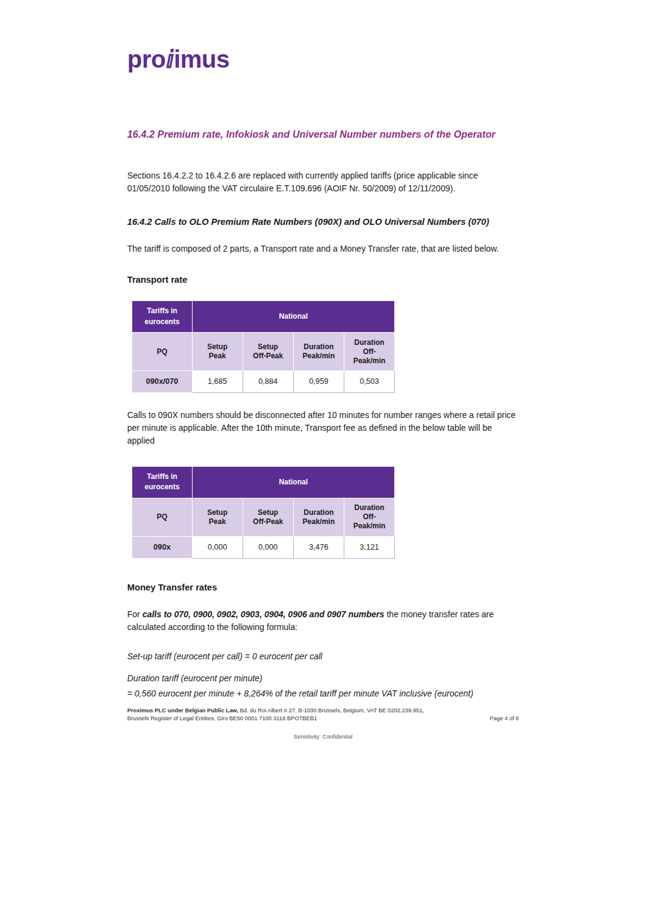proⅈimus
16.4.2 Premium rate, Infokiosk and Universal Number numbers of the Operator
Sections 16.4.2.2 to 16.4.2.6 are replaced with currently applied tariffs (price applicable since 01/05/2010 following the VAT circulaire E.T.109.696 (AOIF Nr. 50/2009) of 12/11/2009).
16.4.2 Calls to OLO Premium Rate Numbers (090X) and OLO Universal Numbers (070)
The tariff is composed of 2 parts, a Transport rate and a Money Transfer rate, that are listed below.
Transport rate
| Tariffs in eurocents | National |
| --- | --- |
| PQ | Setup Peak | Setup Off-Peak | Duration Peak/min | Duration Off- Peak/min |
| 090x/070 | 1,685 | 0,884 | 0,959 | 0,503 |
Calls to 090X numbers should be disconnected after 10 minutes for number ranges where a retail price per minute is applicable. After the 10th minute, Transport fee as defined in the below table will be applied
| Tariffs in eurocents | National |
| --- | --- |
| PQ | Setup Peak | Setup Off-Peak | Duration Peak/min | Duration Off- Peak/min |
| 090x | 0,000 | 0,000 | 3,476 | 3,121 |
Money Transfer rates
For calls to 070, 0900, 0902, 0903, 0904, 0906 and 0907 numbers the money transfer rates are calculated according to the following formula:
Set-up tariff (eurocent per call) = 0 eurocent per call
Duration tariff (eurocent per minute)
= 0,560 eurocent per minute + 8,264% of the retail tariff per minute VAT inclusive (eurocent)
Proximus PLC under Belgian Public Law, Bd. du Roi Albert II 27, B-1030 Brussels, Belgium, VAT BE 0202.239.951,
Brussels Register of Legal Entities, Giro BE50 0001 7100 3118 BPOTBEB1
Page 4 of 8
Sensitivity: Confidential